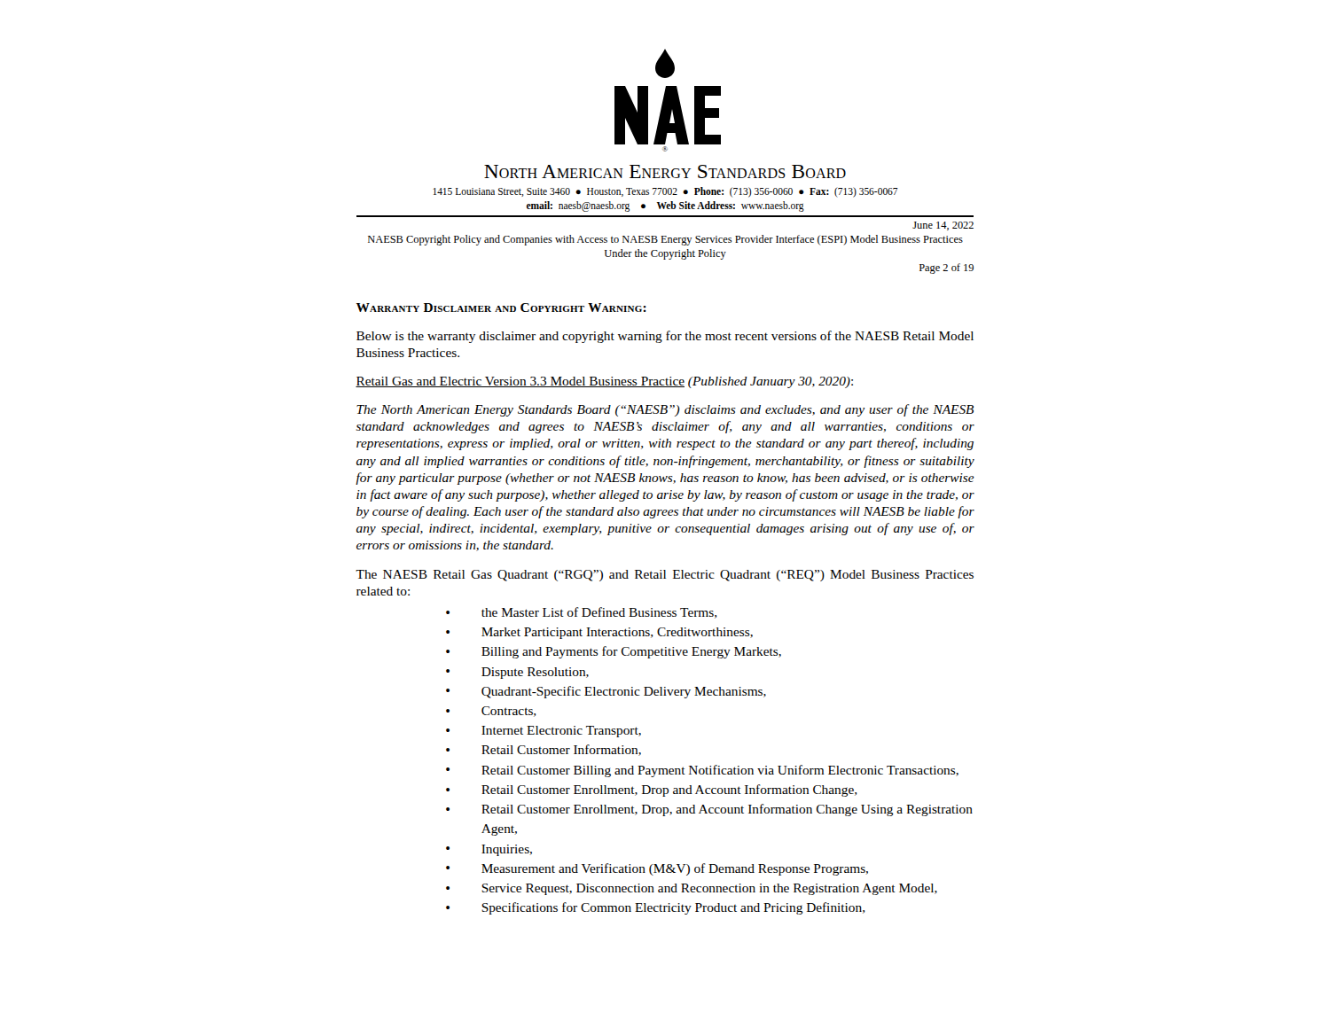®
North American Energy Standards Board
1415 Louisiana Street, Suite 3460 ● Houston, Texas 77002 ● Phone: (713) 356-0060 ● Fax: (713) 356-0067
email: naesb@naesb.org ● Web Site Address: www.naesb.org
June 14, 2022
NAESB Copyright Policy and Companies with Access to NAESB Energy Services Provider Interface (ESPI) Model Business Practices Under the Copyright Policy
Page 2 of 19
Warranty Disclaimer and Copyright Warning:
Below is the warranty disclaimer and copyright warning for the most recent versions of the NAESB Retail Model Business Practices.
Retail Gas and Electric Version 3.3 Model Business Practice (Published January 30, 2020):
The North American Energy Standards Board (“NAESB”) disclaims and excludes, and any user of the NAESB standard acknowledges and agrees to NAESB’s disclaimer of, any and all warranties, conditions or representations, express or implied, oral or written, with respect to the standard or any part thereof, including any and all implied warranties or conditions of title, non-infringement, merchantability, or fitness or suitability for any particular purpose (whether or not NAESB knows, has reason to know, has been advised, or is otherwise in fact aware of any such purpose), whether alleged to arise by law, by reason of custom or usage in the trade, or by course of dealing. Each user of the standard also agrees that under no circumstances will NAESB be liable for any special, indirect, incidental, exemplary, punitive or consequential damages arising out of any use of, or errors or omissions in, the standard.
The NAESB Retail Gas Quadrant (“RGQ”) and Retail Electric Quadrant (“REQ”) Model Business Practices related to:
the Master List of Defined Business Terms,
Market Participant Interactions, Creditworthiness,
Billing and Payments for Competitive Energy Markets,
Dispute Resolution,
Quadrant-Specific Electronic Delivery Mechanisms,
Contracts,
Internet Electronic Transport,
Retail Customer Information,
Retail Customer Billing and Payment Notification via Uniform Electronic Transactions,
Retail Customer Enrollment, Drop and Account Information Change,
Retail Customer Enrollment, Drop, and Account Information Change Using a Registration Agent,
Inquiries,
Measurement and Verification (M&V) of Demand Response Programs,
Service Request, Disconnection and Reconnection in the Registration Agent Model,
Specifications for Common Electricity Product and Pricing Definition,